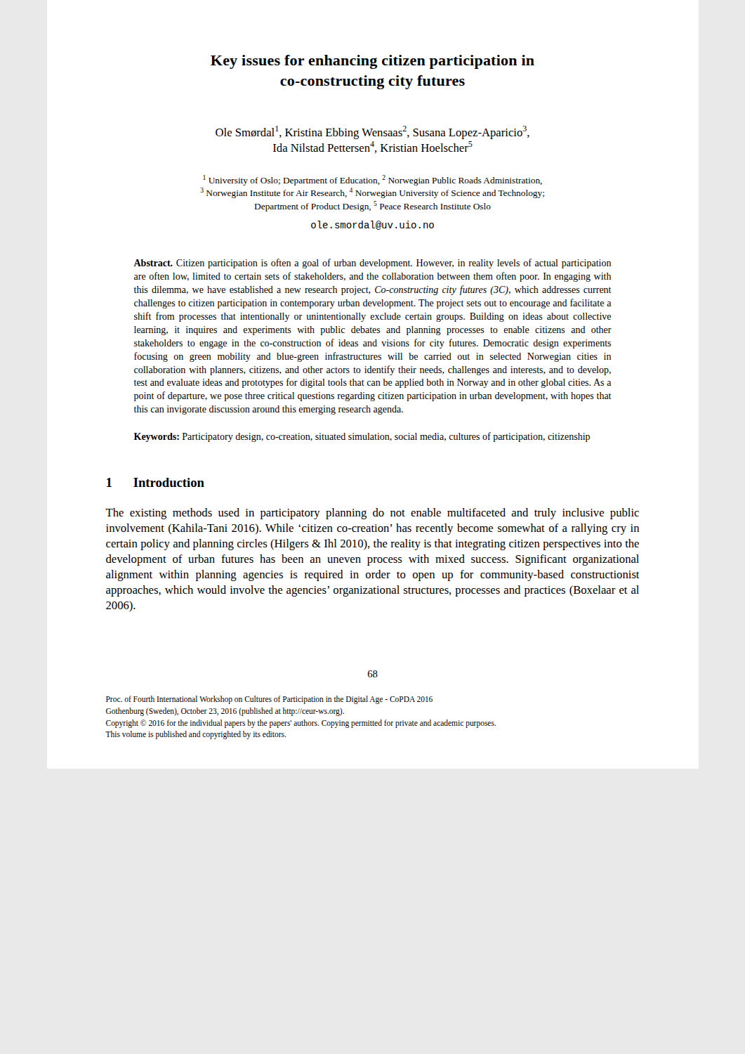Key issues for enhancing citizen participation in
co-constructing city futures
Ole Smørdal1, Kristina Ebbing Wensaas2, Susana Lopez-Aparicio3,
Ida Nilstad Pettersen4, Kristian Hoelscher5
1 University of Oslo; Department of Education, 2 Norwegian Public Roads Administration,
3 Norwegian Institute for Air Research, 4 Norwegian University of Science and Technology;
Department of Product Design, 5 Peace Research Institute Oslo
ole.smordal@uv.uio.no
Abstract. Citizen participation is often a goal of urban development. However, in reality levels of actual participation are often low, limited to certain sets of stakeholders, and the collaboration between them often poor. In engaging with this dilemma, we have established a new research project, Co-constructing city futures (3C), which addresses current challenges to citizen participation in contemporary urban development. The project sets out to encourage and facilitate a shift from processes that intentionally or unintentionally exclude certain groups. Building on ideas about collective learning, it inquires and experiments with public debates and planning processes to enable citizens and other stakeholders to engage in the co-construction of ideas and visions for city futures. Democratic design experiments focusing on green mobility and blue-green infrastructures will be carried out in selected Norwegian cities in collaboration with planners, citizens, and other actors to identify their needs, challenges and interests, and to develop, test and evaluate ideas and prototypes for digital tools that can be applied both in Norway and in other global cities. As a point of departure, we pose three critical questions regarding citizen participation in urban development, with hopes that this can invigorate discussion around this emerging research agenda.
Keywords: Participatory design, co-creation, situated simulation, social media, cultures of participation, citizenship
1 Introduction
The existing methods used in participatory planning do not enable multifaceted and truly inclusive public involvement (Kahila-Tani 2016). While ‘citizen co-creation’ has recently become somewhat of a rallying cry in certain policy and planning circles (Hilgers & Ihl 2010), the reality is that integrating citizen perspectives into the development of urban futures has been an uneven process with mixed success. Significant organizational alignment within planning agencies is required in order to open up for community-based constructionist approaches, which would involve the agencies’ organizational structures, processes and practices (Boxelaar et al 2006).
68
Proc. of Fourth International Workshop on Cultures of Participation in the Digital Age - CoPDA 2016
Gothenburg (Sweden), October 23, 2016 (published at http://ceur-ws.org).
Copyright © 2016 for the individual papers by the papers' authors. Copying permitted for private and academic purposes.
This volume is published and copyrighted by its editors.